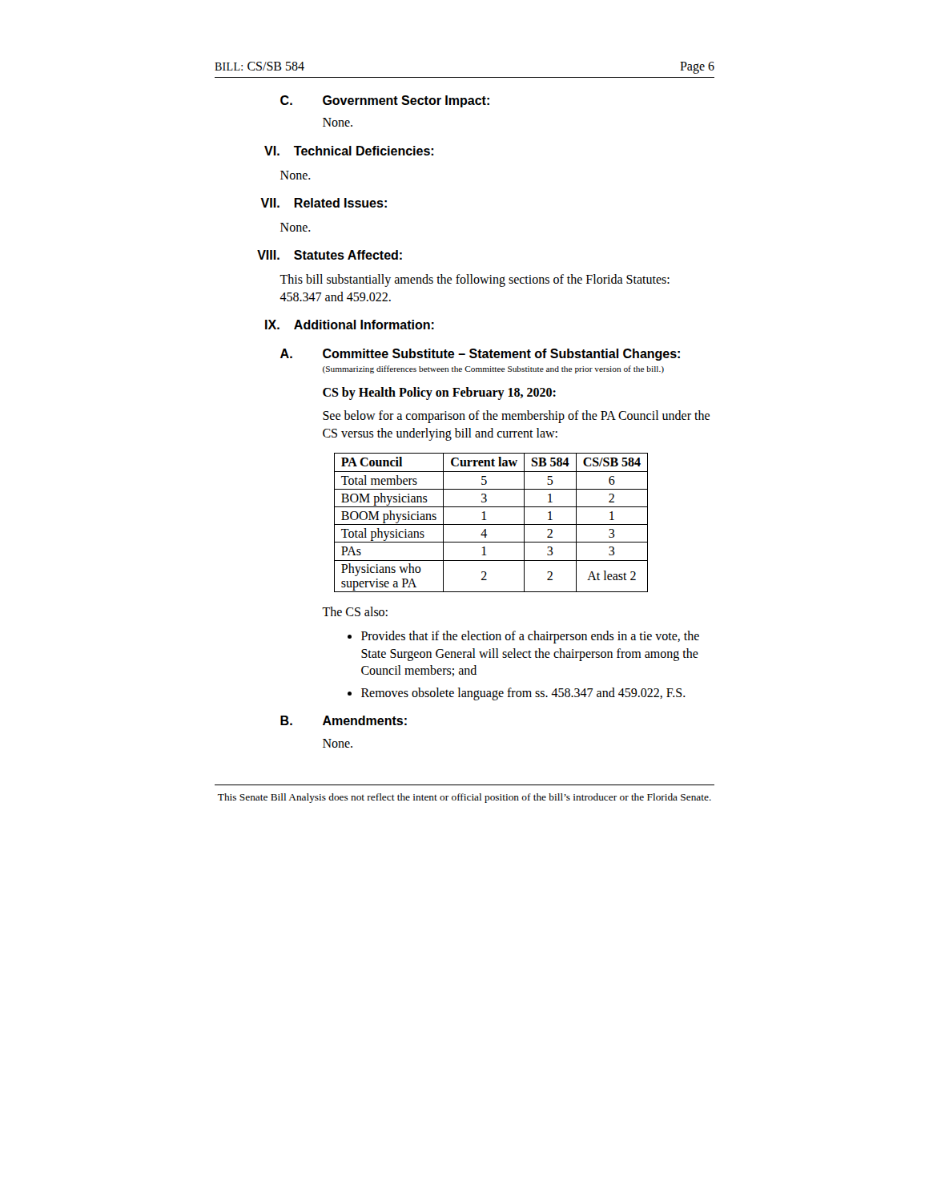BILL: CS/SB 584
Page 6
C.
Government Sector Impact:
None.
VI.
Technical Deficiencies:
None.
VII.
Related Issues:
None.
VIII.
Statutes Affected:
This bill substantially amends the following sections of the Florida Statutes: 458.347 and 459.022.
IX.
Additional Information:
A.
Committee Substitute – Statement of Substantial Changes:
(Summarizing differences between the Committee Substitute and the prior version of the bill.)
CS by Health Policy on February 18, 2020:
See below for a comparison of the membership of the PA Council under the CS versus the underlying bill and current law:
| PA Council | Current law | SB 584 | CS/SB 584 |
| --- | --- | --- | --- |
| Total members | 5 | 5 | 6 |
| BOM physicians | 3 | 1 | 2 |
| BOOM physicians | 1 | 1 | 1 |
| Total physicians | 4 | 2 | 3 |
| PAs | 1 | 3 | 3 |
| Physicians who supervise a PA | 2 | 2 | At least 2 |
The CS also:
Provides that if the election of a chairperson ends in a tie vote, the State Surgeon General will select the chairperson from among the Council members; and
Removes obsolete language from ss. 458.347 and 459.022, F.S.
B.
Amendments:
None.
This Senate Bill Analysis does not reflect the intent or official position of the bill’s introducer or the Florida Senate.